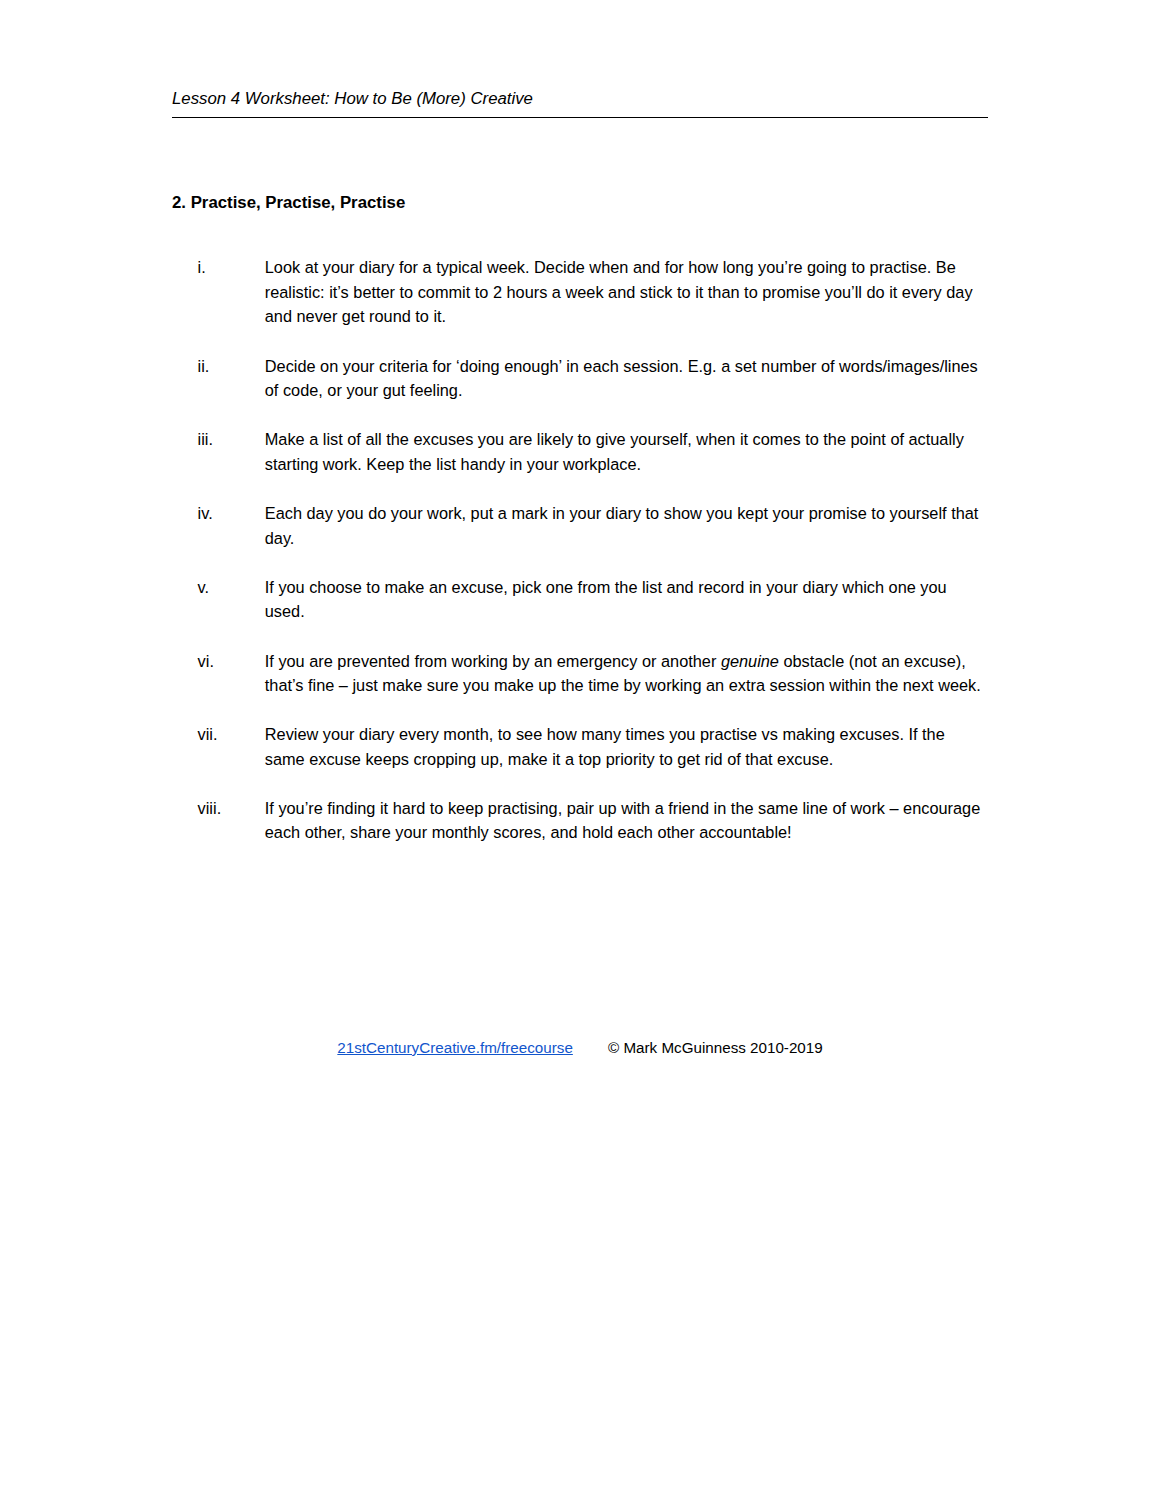Lesson 4 Worksheet: How to Be (More) Creative
2. Practise, Practise, Practise
Look at your diary for a typical week. Decide when and for how long you’re going to practise. Be realistic: it’s better to commit to 2 hours a week and stick to it than to promise you’ll do it every day and never get round to it.
Decide on your criteria for ‘doing enough’ in each session. E.g. a set number of words/images/lines of code, or your gut feeling.
Make a list of all the excuses you are likely to give yourself, when it comes to the point of actually starting work. Keep the list handy in your workplace.
Each day you do your work, put a mark in your diary to show you kept your promise to yourself that day.
If you choose to make an excuse, pick one from the list and record in your diary which one you used.
If you are prevented from working by an emergency or another genuine obstacle (not an excuse), that’s fine – just make sure you make up the time by working an extra session within the next week.
Review your diary every month, to see how many times you practise vs making excuses. If the same excuse keeps cropping up, make it a top priority to get rid of that excuse.
If you’re finding it hard to keep practising, pair up with a friend in the same line of work – encourage each other, share your monthly scores, and hold each other accountable!
21stCenturyCreative.fm/freecourse© Mark McGuinness 2010-2019